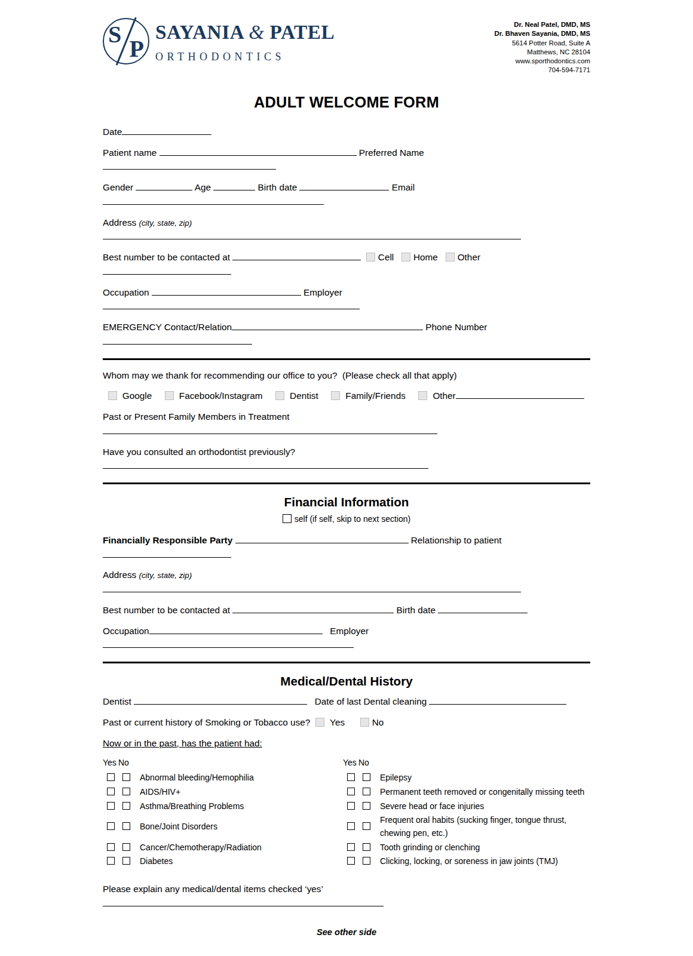S P
SAYANIA & PATEL
ORTHODONTICS
Dr. Neal Patel, DMD, MS
Dr. Bhaven Sayania, DMD, MS
5614 Potter Road, Suite A
Matthews, NC 28104
www.sporthodontics.com
704-594-7171
ADULT WELCOME FORM
Date
Patient name Preferred Name
Gender Age Birth date Email
Address (city, state, zip)
Best number to be contacted at Cell Home Other
Occupation Employer
EMERGENCY Contact/Relation Phone Number
Whom may we thank for recommending our office to you? (Please check all that apply)
Google Facebook/Instagram Dentist Family/Friends Other
Past or Present Family Members in Treatment
Have you consulted an orthodontist previously?
Financial Information
self (if self, skip to next section)
Financially Responsible Party Relationship to patient
Address (city, state, zip)
Best number to be contacted at Birth date
Occupation Employer
Medical/Dental History
Dentist Date of last Dental cleaning
Past or current history of Smoking or Tobacco use? Yes No
Now or in the past, has the patient had:
| Yes | No | | | Yes | No | |
| --- | --- | --- | --- | --- | --- | --- |
| | | Abnormal bleeding/Hemophilia | | | | Epilepsy |
| | | AIDS/HIV+ | | | | Permanent teeth removed or congenitally missing teeth |
| | | Asthma/Breathing Problems | | | | Severe head or face injuries |
| | | Bone/Joint Disorders | | | | Frequent oral habits (sucking finger, tongue thrust, chewing pen, etc.) |
| | | Cancer/Chemotherapy/Radiation | | | | Tooth grinding or clenching |
| | | Diabetes | | | | Clicking, locking, or soreness in jaw joints (TMJ) |
Please explain any medical/dental items checked ‘yes’
See other side